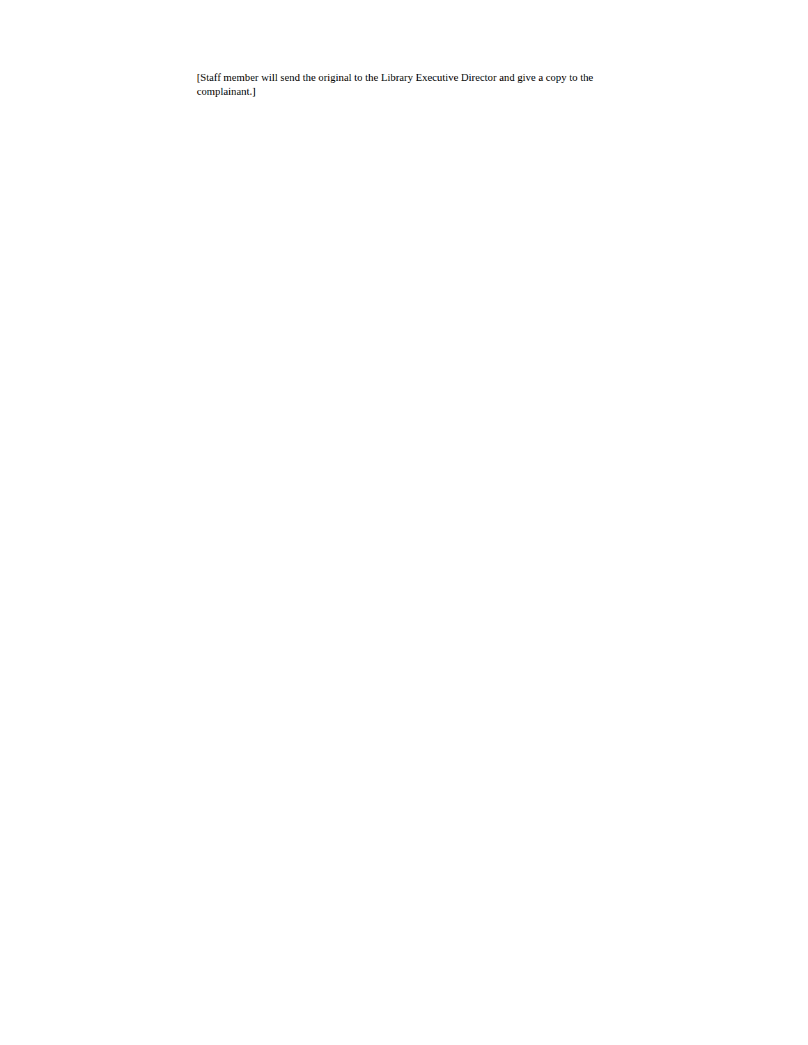[Staff member will send the original to the Library Executive Director and give a copy to the complainant.]